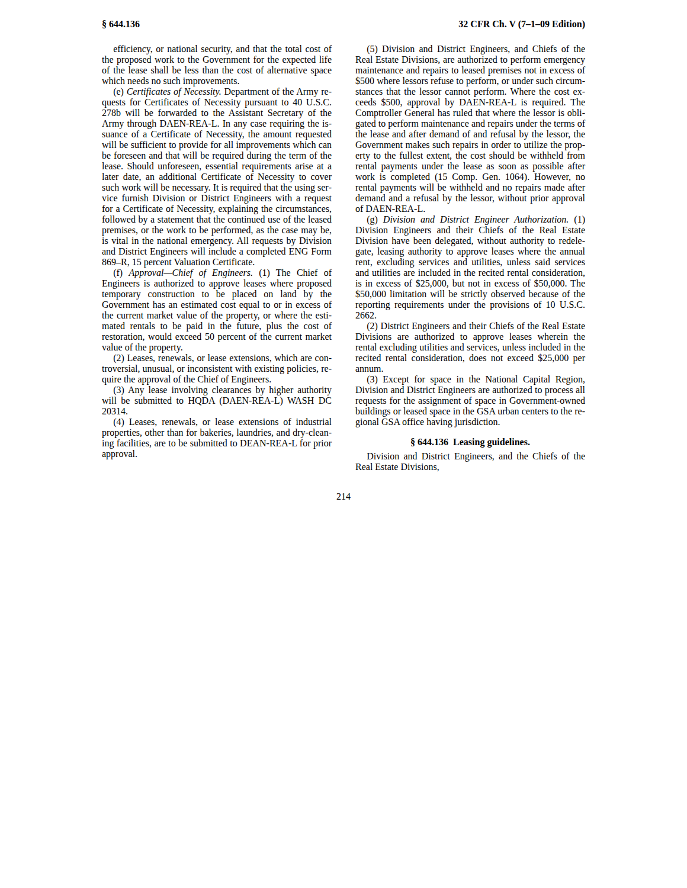§ 644.136 32 CFR Ch. V (7–1–09 Edition)
efficiency, or national security, and that the total cost of the proposed work to the Government for the expected life of the lease shall be less than the cost of alternative space which needs no such improvements.
(e) Certificates of Necessity. Department of the Army requests for Certificates of Necessity pursuant to 40 U.S.C. 278b will be forwarded to the Assistant Secretary of the Army through DAEN-REA-L. In any case requiring the issuance of a Certificate of Necessity, the amount requested will be sufficient to provide for all improvements which can be foreseen and that will be required during the term of the lease. Should unforeseen, essential requirements arise at a later date, an additional Certificate of Necessity to cover such work will be necessary. It is required that the using service furnish Division or District Engineers with a request for a Certificate of Necessity, explaining the circumstances, followed by a statement that the continued use of the leased premises, or the work to be performed, as the case may be, is vital in the national emergency. All requests by Division and District Engineers will include a completed ENG Form 869–R, 15 percent Valuation Certificate.
(f) Approval—Chief of Engineers. (1) The Chief of Engineers is authorized to approve leases where proposed temporary construction to be placed on land by the Government has an estimated cost equal to or in excess of the current market value of the property, or where the estimated rentals to be paid in the future, plus the cost of restoration, would exceed 50 percent of the current market value of the property.
(2) Leases, renewals, or lease extensions, which are controversial, unusual, or inconsistent with existing policies, require the approval of the Chief of Engineers.
(3) Any lease involving clearances by higher authority will be submitted to HQDA (DAEN-REA-L) WASH DC 20314.
(4) Leases, renewals, or lease extensions of industrial properties, other than for bakeries, laundries, and dry-cleaning facilities, are to be submitted to DEAN-REA-L for prior approval.
(5) Division and District Engineers, and Chiefs of the Real Estate Divisions, are authorized to perform emergency maintenance and repairs to leased premises not in excess of $500 where lessors refuse to perform, or under such circumstances that the lessor cannot perform. Where the cost exceeds $500, approval by DAEN-REA-L is required. The Comptroller General has ruled that where the lessor is obligated to perform maintenance and repairs under the terms of the lease and after demand of and refusal by the lessor, the Government makes such repairs in order to utilize the property to the fullest extent, the cost should be withheld from rental payments under the lease as soon as possible after work is completed (15 Comp. Gen. 1064). However, no rental payments will be withheld and no repairs made after demand and a refusal by the lessor, without prior approval of DAEN-REA-L.
(g) Division and District Engineer Authorization. (1) Division Engineers and their Chiefs of the Real Estate Division have been delegated, without authority to redelegate, leasing authority to approve leases where the annual rent, excluding services and utilities, unless said services and utilities are included in the recited rental consideration, is in excess of $25,000, but not in excess of $50,000. The $50,000 limitation will be strictly observed because of the reporting requirements under the provisions of 10 U.S.C. 2662.
(2) District Engineers and their Chiefs of the Real Estate Divisions are authorized to approve leases wherein the rental excluding utilities and services, unless included in the recited rental consideration, does not exceed $25,000 per annum.
(3) Except for space in the National Capital Region, Division and District Engineers are authorized to process all requests for the assignment of space in Government-owned buildings or leased space in the GSA urban centers to the regional GSA office having jurisdiction.
§ 644.136 Leasing guidelines.
Division and District Engineers, and the Chiefs of the Real Estate Divisions,
214